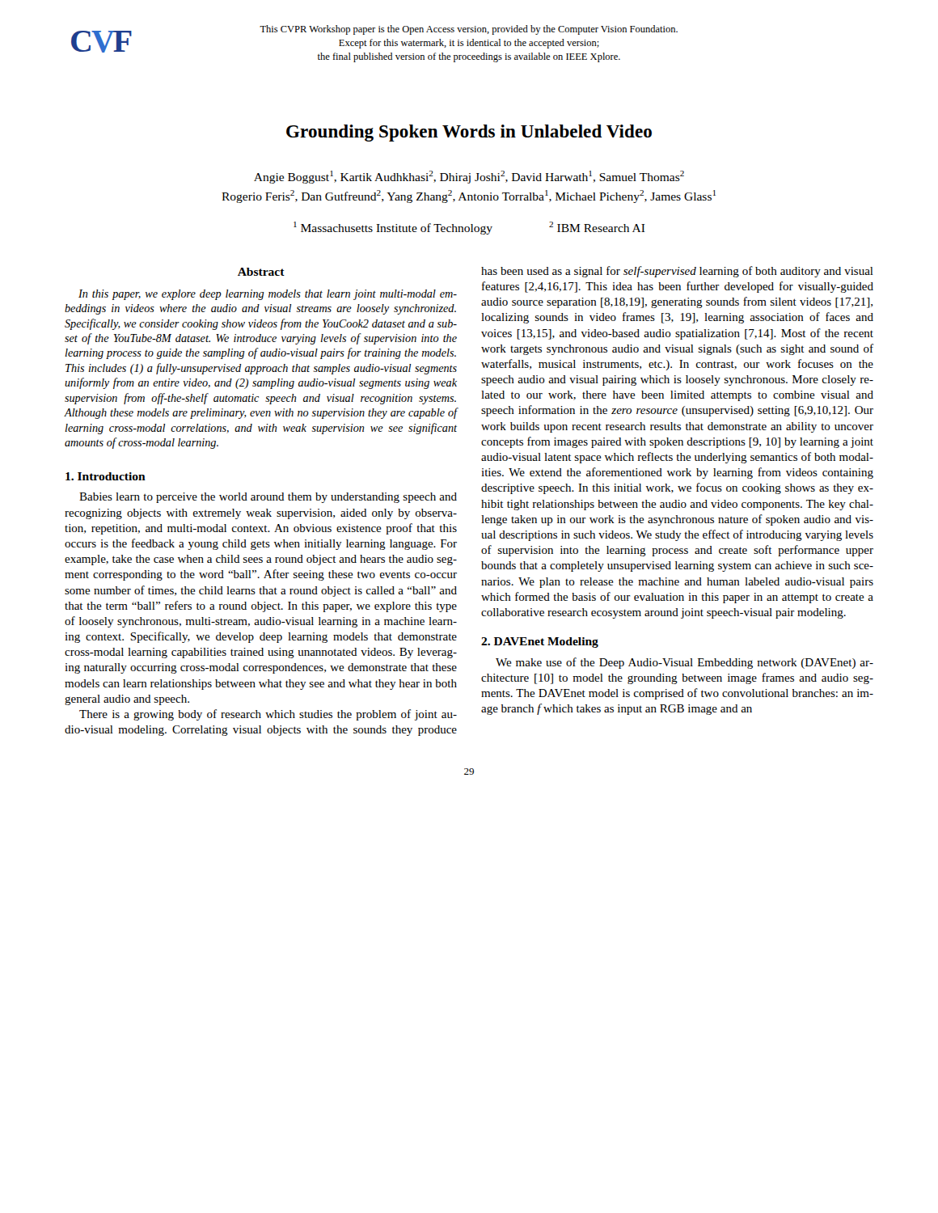CVF
This CVPR Workshop paper is the Open Access version, provided by the Computer Vision Foundation.
Except for this watermark, it is identical to the accepted version;
the final published version of the proceedings is available on IEEE Xplore.
Grounding Spoken Words in Unlabeled Video
Angie Boggust1, Kartik Audhkhasi2, Dhiraj Joshi2, David Harwath1, Samuel Thomas2
Rogerio Feris2, Dan Gutfreund2, Yang Zhang2, Antonio Torralba1, Michael Picheny2, James Glass1
1 Massachusetts Institute of Technology2 IBM Research AI
Abstract
In this paper, we explore deep learning models that learn joint multi-modal embeddings in videos where the audio and visual streams are loosely synchronized. Specifically, we consider cooking show videos from the YouCook2 dataset and a subset of the YouTube-8M dataset. We introduce varying levels of supervision into the learning process to guide the sampling of audio-visual pairs for training the models. This includes (1) a fully-unsupervised approach that samples audio-visual segments uniformly from an entire video, and (2) sampling audio-visual segments using weak supervision from off-the-shelf automatic speech and visual recognition systems. Although these models are preliminary, even with no supervision they are capable of learning cross-modal correlations, and with weak supervision we see significant amounts of cross-modal learning.
1. Introduction
Babies learn to perceive the world around them by understanding speech and recognizing objects with extremely weak supervision, aided only by observation, repetition, and multi-modal context. An obvious existence proof that this occurs is the feedback a young child gets when initially learning language. For example, take the case when a child sees a round object and hears the audio segment corresponding to the word “ball”. After seeing these two events co-occur some number of times, the child learns that a round object is called a “ball” and that the term “ball” refers to a round object. In this paper, we explore this type of loosely synchronous, multi-stream, audio-visual learning in a machine learning context. Specifically, we develop deep learning models that demonstrate cross-modal learning capabilities trained using unannotated videos. By leveraging naturally occurring cross-modal correspondences, we demonstrate that these models can learn relationships between what they see and what they hear in both general audio and speech.
There is a growing body of research which studies the problem of joint audio-visual modeling. Correlating visual objects with the sounds they produce has been used as a signal for self-supervised learning of both auditory and visual features [2,4,16,17]. This idea has been further developed for visually-guided audio source separation [8,18,19], generating sounds from silent videos [17,21], localizing sounds in video frames [3, 19], learning association of faces and voices [13,15], and video-based audio spatialization [7,14]. Most of the recent work targets synchronous audio and visual signals (such as sight and sound of waterfalls, musical instruments, etc.). In contrast, our work focuses on the speech audio and visual pairing which is loosely synchronous. More closely related to our work, there have been limited attempts to combine visual and speech information in the zero resource (unsupervised) setting [6,9,10,12]. Our work builds upon recent research results that demonstrate an ability to uncover concepts from images paired with spoken descriptions [9, 10] by learning a joint audio-visual latent space which reflects the underlying semantics of both modalities. We extend the aforementioned work by learning from videos containing descriptive speech. In this initial work, we focus on cooking shows as they exhibit tight relationships between the audio and video components. The key challenge taken up in our work is the asynchronous nature of spoken audio and visual descriptions in such videos. We study the effect of introducing varying levels of supervision into the learning process and create soft performance upper bounds that a completely unsupervised learning system can achieve in such scenarios. We plan to release the machine and human labeled audio-visual pairs which formed the basis of our evaluation in this paper in an attempt to create a collaborative research ecosystem around joint speech-visual pair modeling.
2. DAVEnet Modeling
We make use of the Deep Audio-Visual Embedding network (DAVEnet) architecture [10] to model the grounding between image frames and audio segments. The DAVEnet model is comprised of two convolutional branches: an image branch f which takes as input an RGB image and an
29